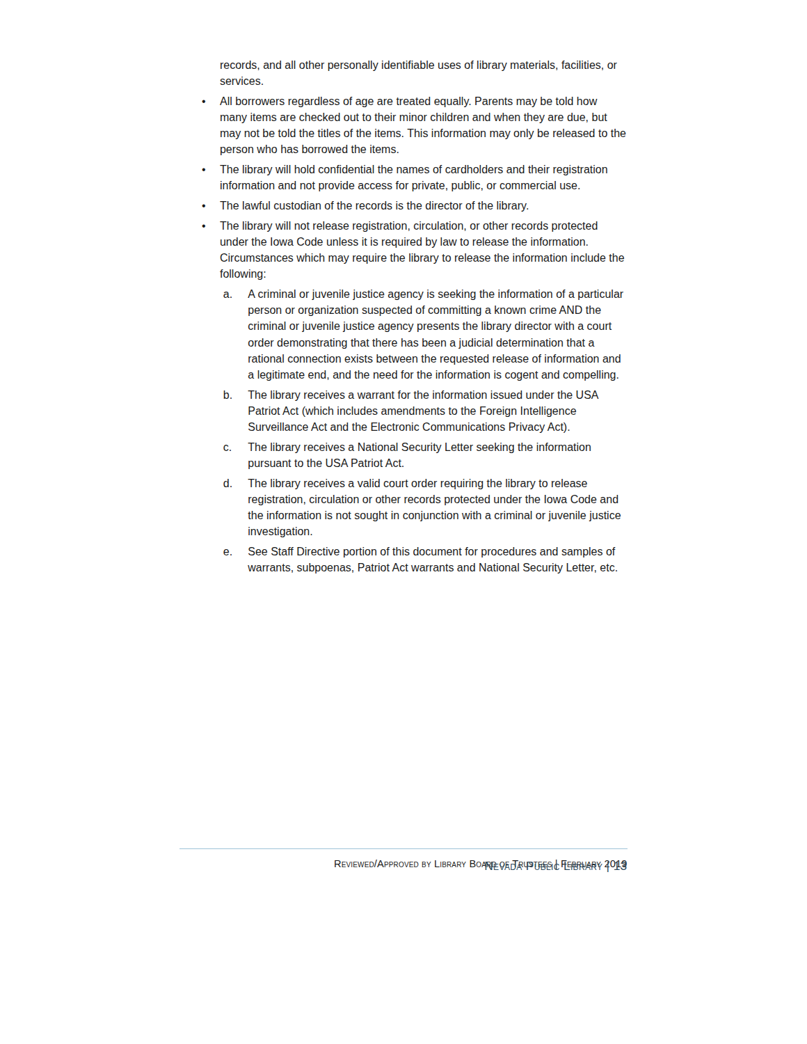records, and all other personally identifiable uses of library materials, facilities, or services.
All borrowers regardless of age are treated equally. Parents may be told how many items are checked out to their minor children and when they are due, but may not be told the titles of the items. This information may only be released to the person who has borrowed the items.
The library will hold confidential the names of cardholders and their registration information and not provide access for private, public, or commercial use.
The lawful custodian of the records is the director of the library.
The library will not release registration, circulation, or other records protected under the Iowa Code unless it is required by law to release the information. Circumstances which may require the library to release the information include the following:
A criminal or juvenile justice agency is seeking the information of a particular person or organization suspected of committing a known crime AND the criminal or juvenile justice agency presents the library director with a court order demonstrating that there has been a judicial determination that a rational connection exists between the requested release of information and a legitimate end, and the need for the information is cogent and compelling.
The library receives a warrant for the information issued under the USA Patriot Act (which includes amendments to the Foreign Intelligence Surveillance Act and the Electronic Communications Privacy Act).
The library receives a National Security Letter seeking the information pursuant to the USA Patriot Act.
The library receives a valid court order requiring the library to release registration, circulation or other records protected under the Iowa Code and the information is not sought in conjunction with a criminal or juvenile justice investigation.
See Staff Directive portion of this document for procedures and samples of warrants, subpoenas, Patriot Act warrants and National Security Letter, etc.
Reviewed/Approved by Library Board of Trustees | February 2019
Nevada Public Library | 13